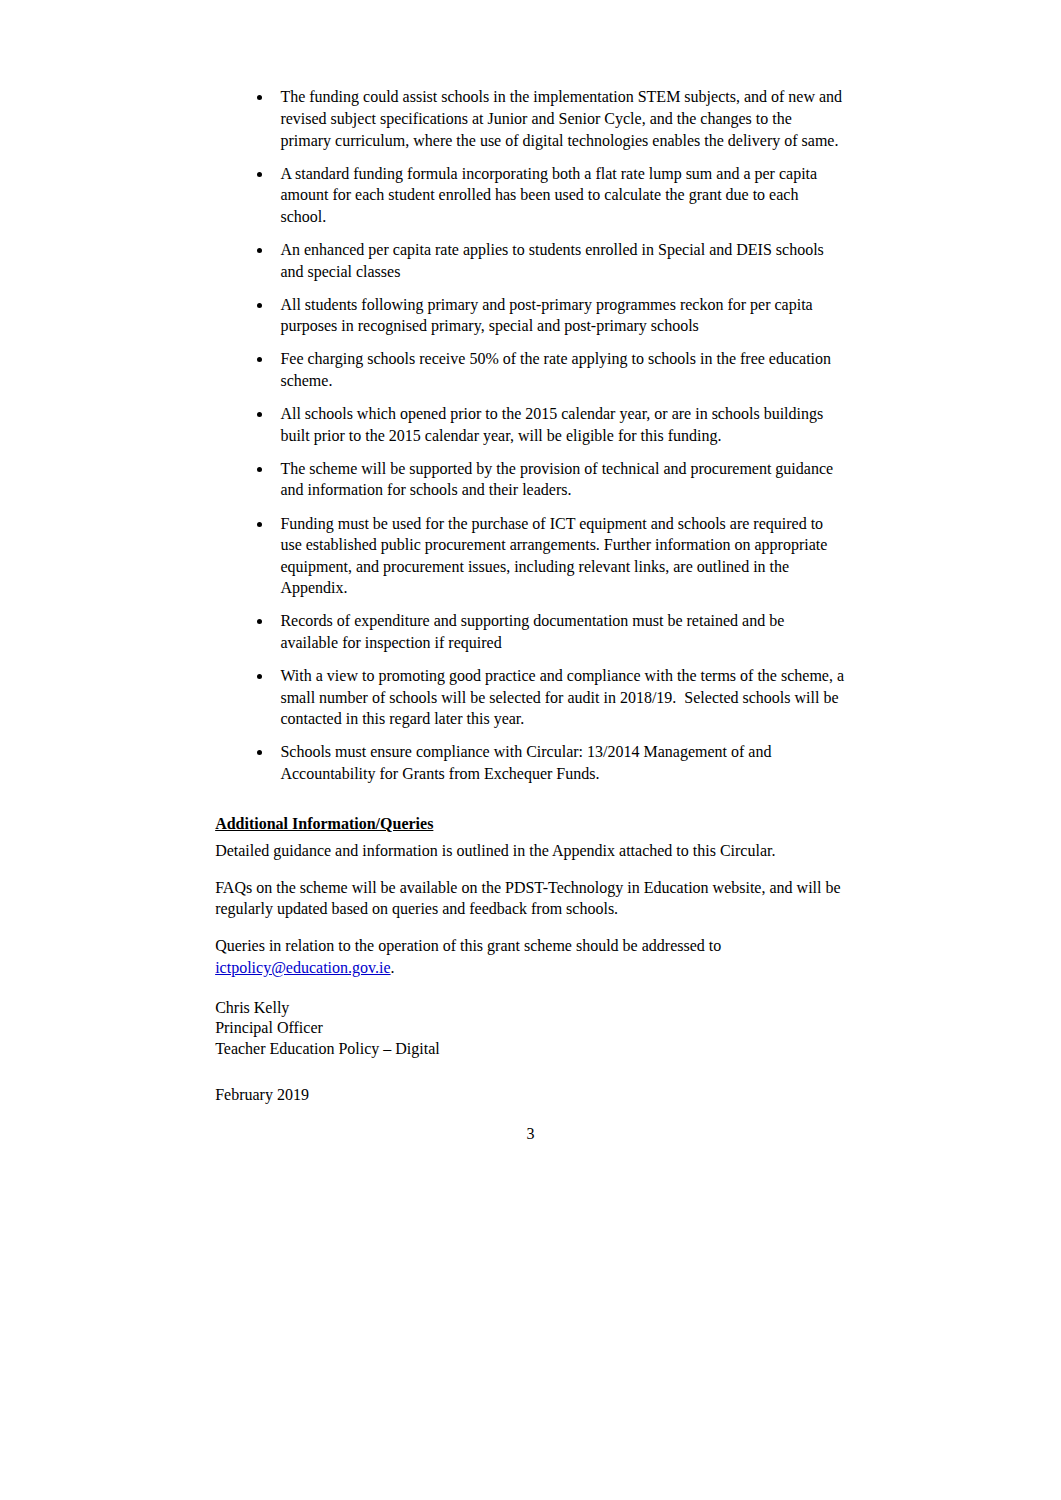The funding could assist schools in the implementation STEM subjects, and of new and revised subject specifications at Junior and Senior Cycle, and the changes to the primary curriculum, where the use of digital technologies enables the delivery of same.
A standard funding formula incorporating both a flat rate lump sum and a per capita amount for each student enrolled has been used to calculate the grant due to each school.
An enhanced per capita rate applies to students enrolled in Special and DEIS schools and special classes
All students following primary and post-primary programmes reckon for per capita purposes in recognised primary, special and post-primary schools
Fee charging schools receive 50% of the rate applying to schools in the free education scheme.
All schools which opened prior to the 2015 calendar year, or are in schools buildings built prior to the 2015 calendar year, will be eligible for this funding.
The scheme will be supported by the provision of technical and procurement guidance and information for schools and their leaders.
Funding must be used for the purchase of ICT equipment and schools are required to use established public procurement arrangements. Further information on appropriate equipment, and procurement issues, including relevant links, are outlined in the Appendix.
Records of expenditure and supporting documentation must be retained and be available for inspection if required
With a view to promoting good practice and compliance with the terms of the scheme, a small number of schools will be selected for audit in 2018/19. Selected schools will be contacted in this regard later this year.
Schools must ensure compliance with Circular: 13/2014 Management of and Accountability for Grants from Exchequer Funds.
Additional Information/Queries
Detailed guidance and information is outlined in the Appendix attached to this Circular.
FAQs on the scheme will be available on the PDST-Technology in Education website, and will be regularly updated based on queries and feedback from schools.
Queries in relation to the operation of this grant scheme should be addressed to ictpolicy@education.gov.ie.
Chris Kelly
Principal Officer
Teacher Education Policy – Digital
February 2019
3